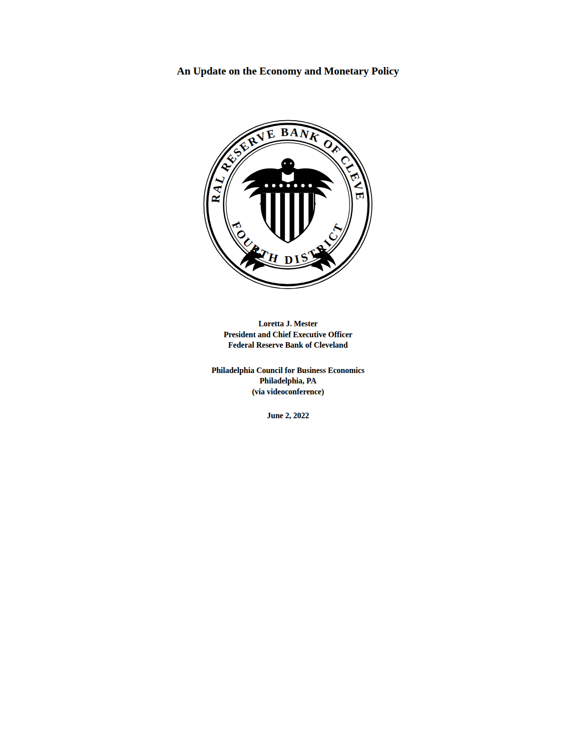An Update on the Economy and Monetary Policy
FEDERAL RESERVE BANK OF CLEVELAND FOURTH DISTRICT
Loretta J. Mester
President and Chief Executive Officer
Federal Reserve Bank of Cleveland
Philadelphia Council for Business Economics
Philadelphia, PA
(via videoconference)
June 2, 2022